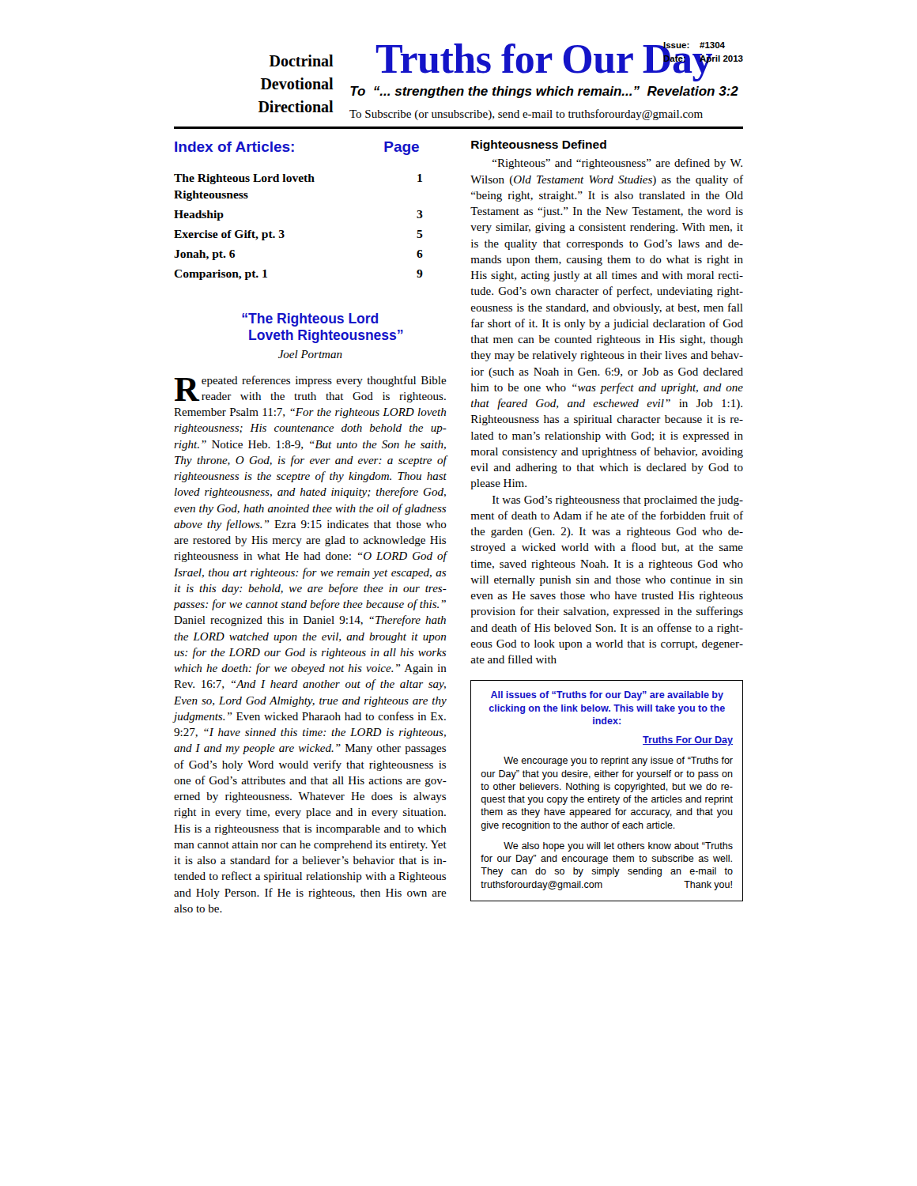Issue:#1304
Date: April 2013
Doctrinal
Devotional
Directional
Truths for Our Day
To “... strengthen the things which remain...” Revelation 3:2
To Subscribe (or unsubscribe), send e-mail to truthsforourday@gmail.com
Index of Articles: Page
| The Righteous Lord loveth Righteousness | 1 |
| Headship | 3 |
| Exercise of Gift, pt. 3 | 5 |
| Jonah, pt. 6 | 6 |
| Comparison, pt. 1 | 9 |
“The Righteous LordLoveth Righteousness”
Joel Portman
Repeated references impress every thoughtful Bible reader with the truth that God is righteous. Remember Psalm 11:7, “For the righteous LORD loveth righteousness; His countenance doth behold the upright.” Notice Heb. 1:8-9, “But unto the Son he saith, Thy throne, O God, is for ever and ever: a sceptre of righteousness is the sceptre of thy kingdom. Thou hast loved righteousness, and hated iniquity; therefore God, even thy God, hath anointed thee with the oil of gladness above thy fellows.” Ezra 9:15 indicates that those who are restored by His mercy are glad to acknowledge His righteousness in what He had done: “O LORD God of Israel, thou art righteous: for we remain yet escaped, as it is this day: behold, we are before thee in our trespasses: for we cannot stand before thee because of this.” Daniel recognized this in Daniel 9:14, “Therefore hath the LORD watched upon the evil, and brought it upon us: for the LORD our God is righteous in all his works which he doeth: for we obeyed not his voice.” Again in Rev. 16:7, “And I heard another out of the altar say, Even so, Lord God Almighty, true and righteous are thy judgments.” Even wicked Pharaoh had to confess in Ex. 9:27, “I have sinned this time: the LORD is righteous, and I and my people are wicked.” Many other passages of God’s holy Word would verify that righteousness is one of God’s attributes and that all His actions are governed by righteousness. Whatever He does is always right in every time, every place and in every situation. His is a righteousness that is incomparable and to which man cannot attain nor can he comprehend its entirety. Yet it is also a standard for a believer’s behavior that is intended to reflect a spiritual relationship with a Righteous and Holy Person. If He is righteous, then His own are also to be.
Righteousness Defined
“Righteous” and “righteousness” are defined by W. Wilson (Old Testament Word Studies) as the quality of “being right, straight.” It is also translated in the Old Testament as “just.” In the New Testament, the word is very similar, giving a consistent rendering. With men, it is the quality that corresponds to God’s laws and demands upon them, causing them to do what is right in His sight, acting justly at all times and with moral rectitude. God’s own character of perfect, undeviating righteousness is the standard, and obviously, at best, men fall far short of it. It is only by a judicial declaration of God that men can be counted righteous in His sight, though they may be relatively righteous in their lives and behavior (such as Noah in Gen. 6:9, or Job as God declared him to be one who “was perfect and upright, and one that feared God, and eschewed evil” in Job 1:1). Righteousness has a spiritual character because it is related to man’s relationship with God; it is expressed in moral consistency and uprightness of behavior, avoiding evil and adhering to that which is declared by God to please Him.
It was God’s righteousness that proclaimed the judgment of death to Adam if he ate of the forbidden fruit of the garden (Gen. 2). It was a righteous God who destroyed a wicked world with a flood but, at the same time, saved righteous Noah. It is a righteous God who will eternally punish sin and those who continue in sin even as He saves those who have trusted His righteous provision for their salvation, expressed in the sufferings and death of His beloved Son. It is an offense to a righteous God to look upon a world that is corrupt, degenerate and filled with
All issues of “Truths for our Day” are available by clicking on the link below. This will take you to the index:
Truths For Our Day
We encourage you to reprint any issue of “Truths for our Day” that you desire, either for yourself or to pass on to other believers. Nothing is copyrighted, but we do request that you copy the entirety of the articles and reprint them as they have appeared for accuracy, and that you give recognition to the author of each article.
We also hope you will let others know about “Truths for our Day” and encourage them to subscribe as well. They can do so by simply sending an e-mail to truthsforourday@gmail.com Thank you!